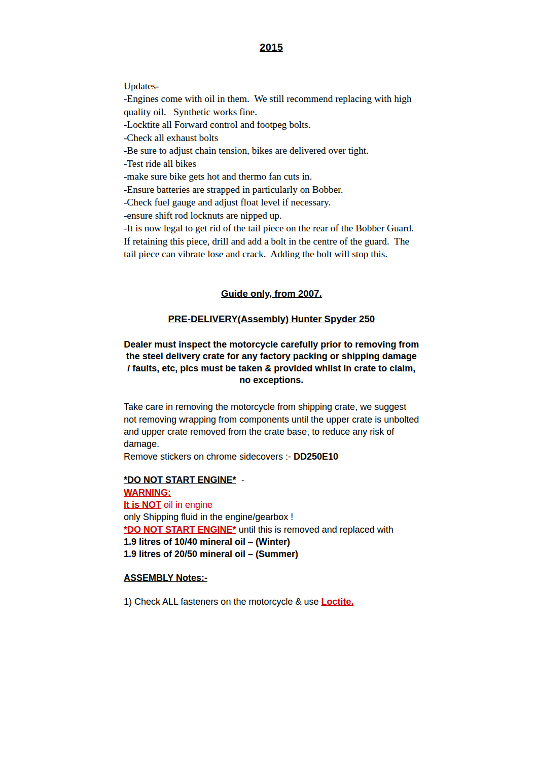2015
Updates-
-Engines come with oil in them. We still recommend replacing with high quality oil. Synthetic works fine.
-Locktite all Forward control and footpeg bolts.
-Check all exhaust bolts
-Be sure to adjust chain tension, bikes are delivered over tight.
-Test ride all bikes
-make sure bike gets hot and thermo fan cuts in.
-Ensure batteries are strapped in particularly on Bobber.
-Check fuel gauge and adjust float level if necessary.
-ensure shift rod locknuts are nipped up.
-It is now legal to get rid of the tail piece on the rear of the Bobber Guard. If retaining this piece, drill and add a bolt in the centre of the guard. The tail piece can vibrate lose and crack. Adding the bolt will stop this.
Guide only, from 2007.
PRE-DELIVERY(Assembly) Hunter Spyder 250
Dealer must inspect the motorcycle carefully prior to removing from the steel delivery crate for any factory packing or shipping damage / faults, etc, pics must be taken & provided whilst in crate to claim, no exceptions.
Take care in removing the motorcycle from shipping crate, we suggest not removing wrapping from components until the upper crate is unbolted and upper crate removed from the crate base, to reduce any risk of damage.
Remove stickers on chrome sidecovers :- DD250E10
*DO NOT START ENGINE* -
WARNING:
It is NOT oil in engine
only Shipping fluid in the engine/gearbox !
*DO NOT START ENGINE* until this is removed and replaced with
1.9 litres of 10/40 mineral oil – (Winter)
1.9 litres of 20/50 mineral oil – (Summer)
ASSEMBLY Notes:-
1) Check ALL fasteners on the motorcycle & use Loctite.